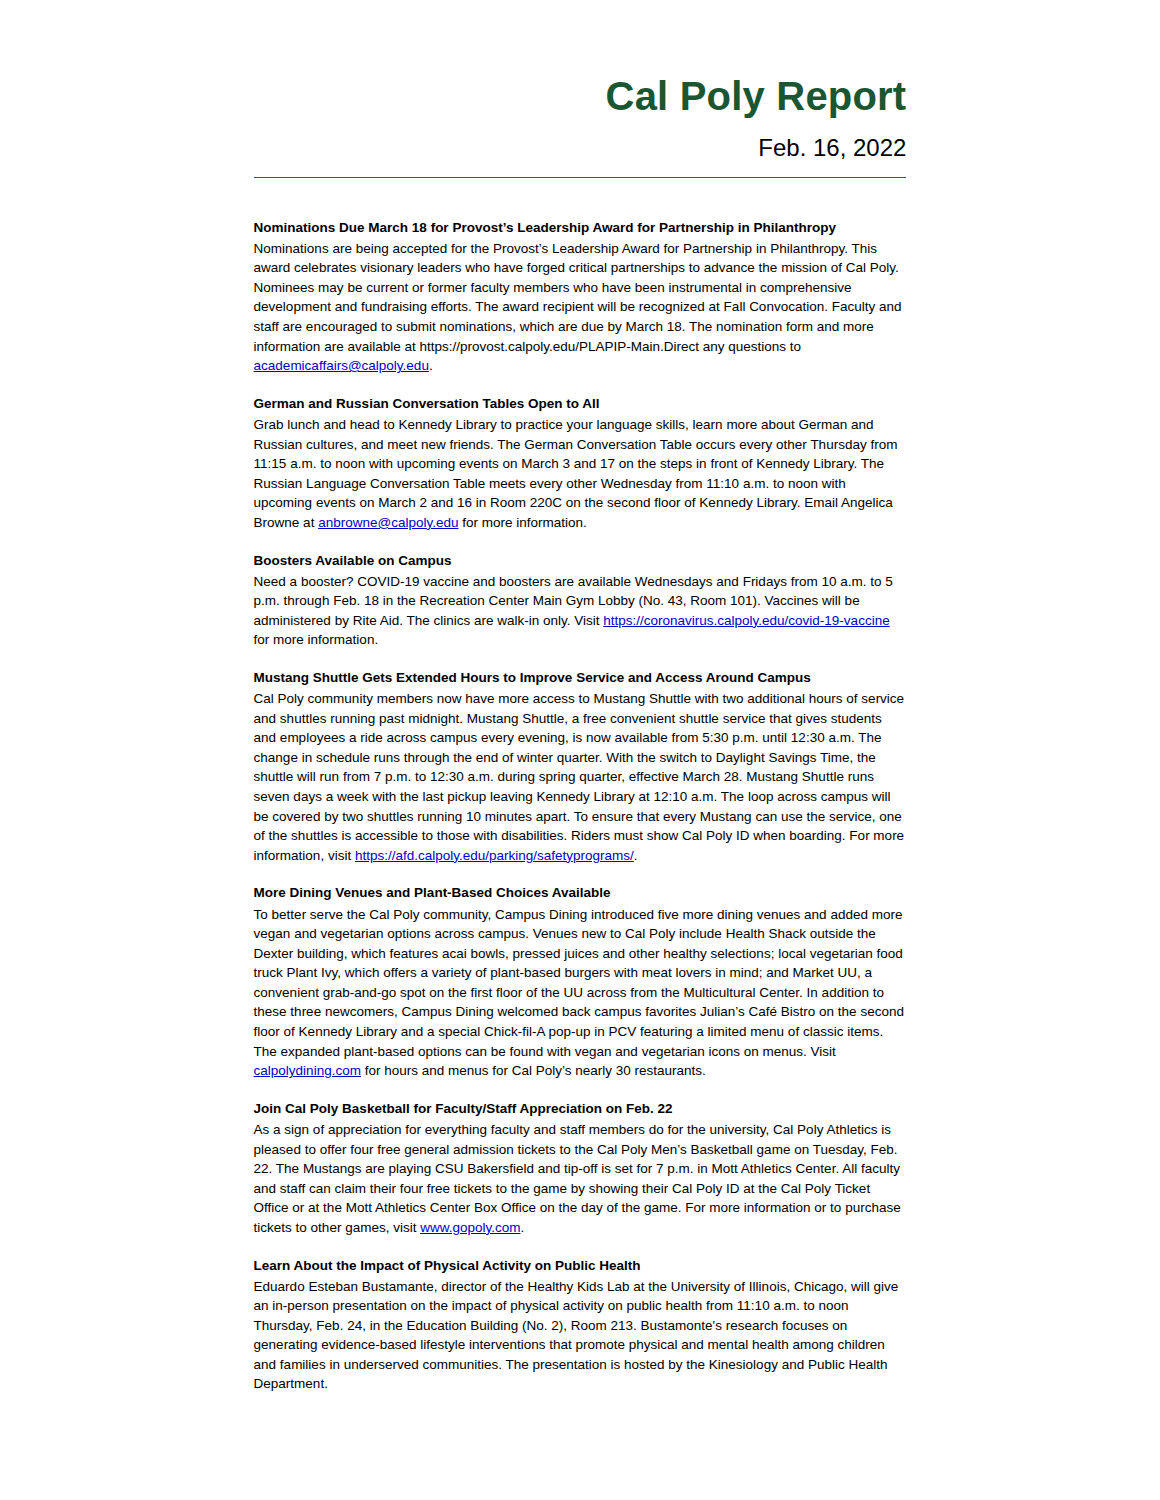Cal Poly Report
Feb. 16, 2022
Nominations Due March 18 for Provost’s Leadership Award for Partnership in Philanthropy
Nominations are being accepted for the Provost’s Leadership Award for Partnership in Philanthropy. This award celebrates visionary leaders who have forged critical partnerships to advance the mission of Cal Poly. Nominees may be current or former faculty members who have been instrumental in comprehensive development and fundraising efforts. The award recipient will be recognized at Fall Convocation. Faculty and staff are encouraged to submit nominations, which are due by March 18. The nomination form and more information are available at https://provost.calpoly.edu/PLAPIP-Main.Direct any questions to academicaffairs@calpoly.edu.
German and Russian Conversation Tables Open to All
Grab lunch and head to Kennedy Library to practice your language skills, learn more about German and Russian cultures, and meet new friends. The German Conversation Table occurs every other Thursday from 11:15 a.m. to noon with upcoming events on March 3 and 17 on the steps in front of Kennedy Library. The Russian Language Conversation Table meets every other Wednesday from 11:10 a.m. to noon with upcoming events on March 2 and 16 in Room 220C on the second floor of Kennedy Library. Email Angelica Browne at anbrowne@calpoly.edu for more information.
Boosters Available on Campus
Need a booster? COVID-19 vaccine and boosters are available Wednesdays and Fridays from 10 a.m. to 5 p.m. through Feb. 18 in the Recreation Center Main Gym Lobby (No. 43, Room 101). Vaccines will be administered by Rite Aid. The clinics are walk-in only. Visit https://coronavirus.calpoly.edu/covid-19-vaccine for more information.
Mustang Shuttle Gets Extended Hours to Improve Service and Access Around Campus
Cal Poly community members now have more access to Mustang Shuttle with two additional hours of service and shuttles running past midnight. Mustang Shuttle, a free convenient shuttle service that gives students and employees a ride across campus every evening, is now available from 5:30 p.m. until 12:30 a.m. The change in schedule runs through the end of winter quarter. With the switch to Daylight Savings Time, the shuttle will run from 7 p.m. to 12:30 a.m. during spring quarter, effective March 28. Mustang Shuttle runs seven days a week with the last pickup leaving Kennedy Library at 12:10 a.m. The loop across campus will be covered by two shuttles running 10 minutes apart. To ensure that every Mustang can use the service, one of the shuttles is accessible to those with disabilities. Riders must show Cal Poly ID when boarding. For more information, visit https://afd.calpoly.edu/parking/safetyprograms/.
More Dining Venues and Plant-Based Choices Available
To better serve the Cal Poly community, Campus Dining introduced five more dining venues and added more vegan and vegetarian options across campus. Venues new to Cal Poly include Health Shack outside the Dexter building, which features acai bowls, pressed juices and other healthy selections; local vegetarian food truck Plant Ivy, which offers a variety of plant-based burgers with meat lovers in mind; and Market UU, a convenient grab-and-go spot on the first floor of the UU across from the Multicultural Center. In addition to these three newcomers, Campus Dining welcomed back campus favorites Julian’s Café Bistro on the second floor of Kennedy Library and a special Chick-fil-A pop-up in PCV featuring a limited menu of classic items. The expanded plant-based options can be found with vegan and vegetarian icons on menus. Visit calpolydining.com for hours and menus for Cal Poly’s nearly 30 restaurants.
Join Cal Poly Basketball for Faculty/Staff Appreciation on Feb. 22
As a sign of appreciation for everything faculty and staff members do for the university, Cal Poly Athletics is pleased to offer four free general admission tickets to the Cal Poly Men’s Basketball game on Tuesday, Feb. 22. The Mustangs are playing CSU Bakersfield and tip-off is set for 7 p.m. in Mott Athletics Center. All faculty and staff can claim their four free tickets to the game by showing their Cal Poly ID at the Cal Poly Ticket Office or at the Mott Athletics Center Box Office on the day of the game. For more information or to purchase tickets to other games, visit www.gopoly.com.
Learn About the Impact of Physical Activity on Public Health
Eduardo Esteban Bustamante, director of the Healthy Kids Lab at the University of Illinois, Chicago, will give an in-person presentation on the impact of physical activity on public health from 11:10 a.m. to noon Thursday, Feb. 24, in the Education Building (No. 2), Room 213. Bustamonte's research focuses on generating evidence-based lifestyle interventions that promote physical and mental health among children and families in underserved communities. The presentation is hosted by the Kinesiology and Public Health Department.